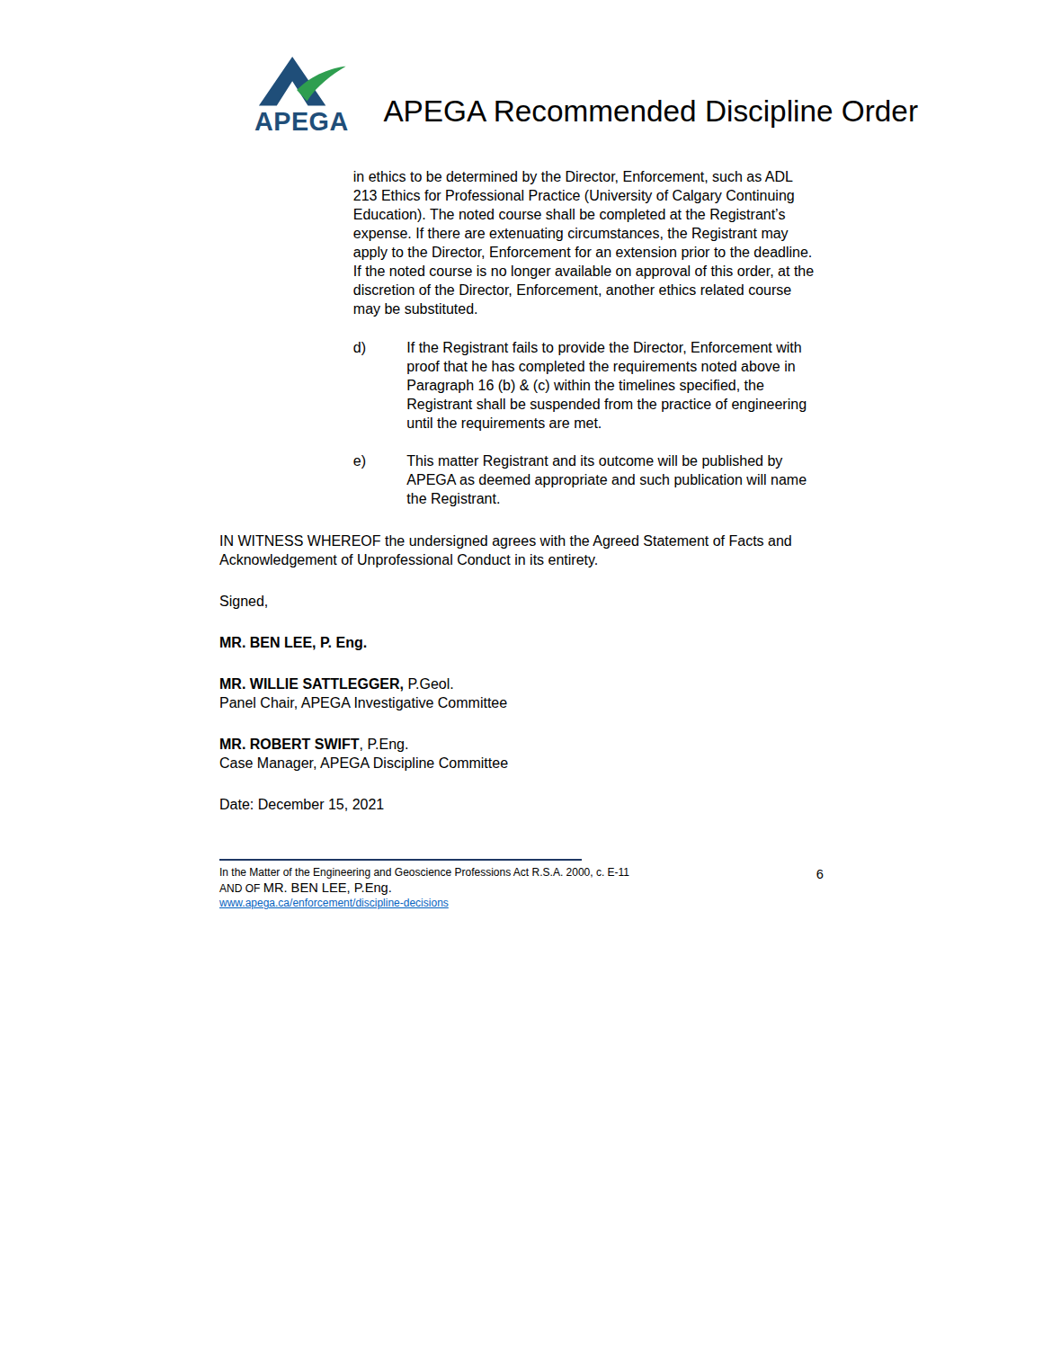APEGA
APEGA Recommended Discipline Order
in ethics to be determined by the Director, Enforcement, such as ADL 213 Ethics for Professional Practice (University of Calgary Continuing Education). The noted course shall be completed at the Registrant’s expense. If there are extenuating circumstances, the Registrant may apply to the Director, Enforcement for an extension prior to the deadline. If the noted course is no longer available on approval of this order, at the discretion of the Director, Enforcement, another ethics related course may be substituted.
d)
If the Registrant fails to provide the Director, Enforcement with proof that he has completed the requirements noted above in Paragraph 16 (b) & (c) within the timelines specified, the Registrant shall be suspended from the practice of engineering until the requirements are met.
e)
This matter Registrant and its outcome will be published by APEGA as deemed appropriate and such publication will name the Registrant.
IN WITNESS WHEREOF the undersigned agrees with the Agreed Statement of Facts and Acknowledgement of Unprofessional Conduct in its entirety.
Signed,
MR. BEN LEE, P. Eng.
MR. WILLIE SATTLEGGER, P.Geol.
Panel Chair, APEGA Investigative Committee
MR. ROBERT SWIFT, P.Eng.
Case Manager, APEGA Discipline Committee
Date: December 15, 2021
In the Matter of the Engineering and Geoscience Professions Act R.S.A. 2000, c. E-11
AND OF MR. BEN LEE, P.Eng.
www.apega.ca/enforcement/discipline-decisions
6